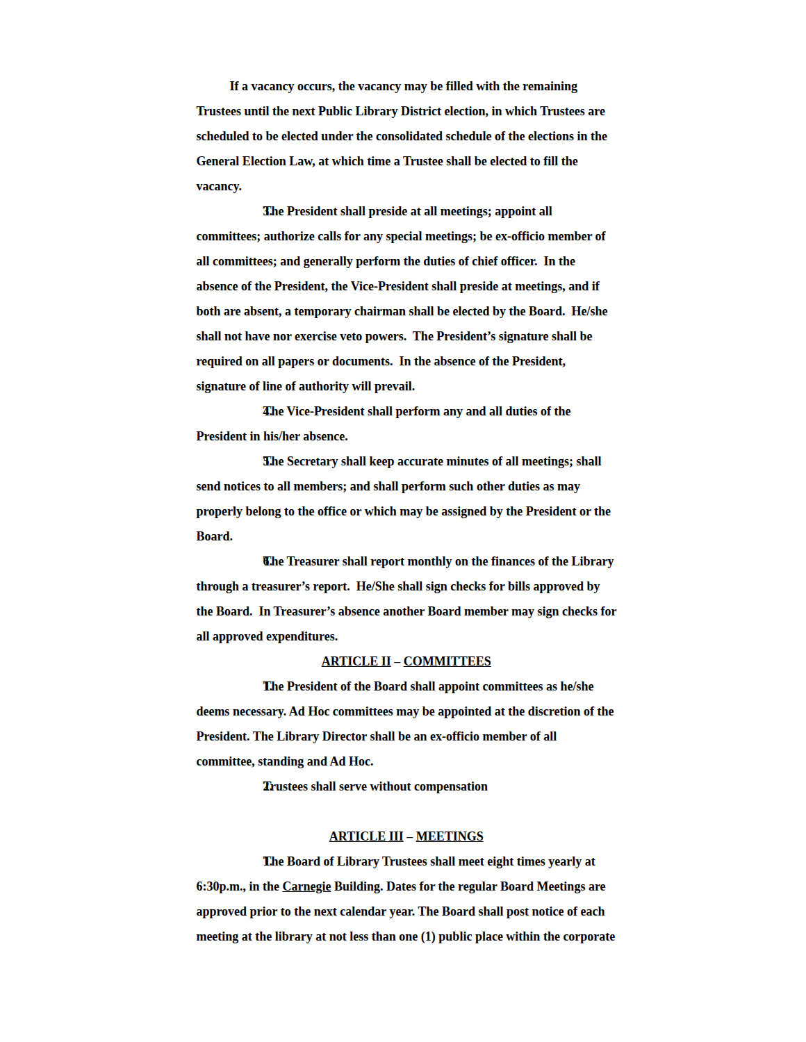If a vacancy occurs, the vacancy may be filled with the remaining Trustees until the next Public Library District election, in which Trustees are scheduled to be elected under the consolidated schedule of the elections in the General Election Law, at which time a Trustee shall be elected to fill the vacancy.
3. The President shall preside at all meetings; appoint all committees; authorize calls for any special meetings; be ex-officio member of all committees; and generally perform the duties of chief officer. In the absence of the President, the Vice-President shall preside at meetings, and if both are absent, a temporary chairman shall be elected by the Board. He/she shall not have nor exercise veto powers. The President’s signature shall be required on all papers or documents. In the absence of the President, signature of line of authority will prevail.
4. The Vice-President shall perform any and all duties of the President in his/her absence.
5. The Secretary shall keep accurate minutes of all meetings; shall send notices to all members; and shall perform such other duties as may properly belong to the office or which may be assigned by the President or the Board.
6. The Treasurer shall report monthly on the finances of the Library through a treasurer’s report. He/She shall sign checks for bills approved by the Board. In Treasurer’s absence another Board member may sign checks for all approved expenditures.
ARTICLE II – COMMITTEES
1. The President of the Board shall appoint committees as he/she deems necessary. Ad Hoc committees may be appointed at the discretion of the President. The Library Director shall be an ex-officio member of all committee, standing and Ad Hoc.
2. Trustees shall serve without compensation
ARTICLE III – MEETINGS
1. The Board of Library Trustees shall meet eight times yearly at 6:30p.m., in the Carnegie Building. Dates for the regular Board Meetings are approved prior to the next calendar year. The Board shall post notice of each meeting at the library at not less than one (1) public place within the corporate